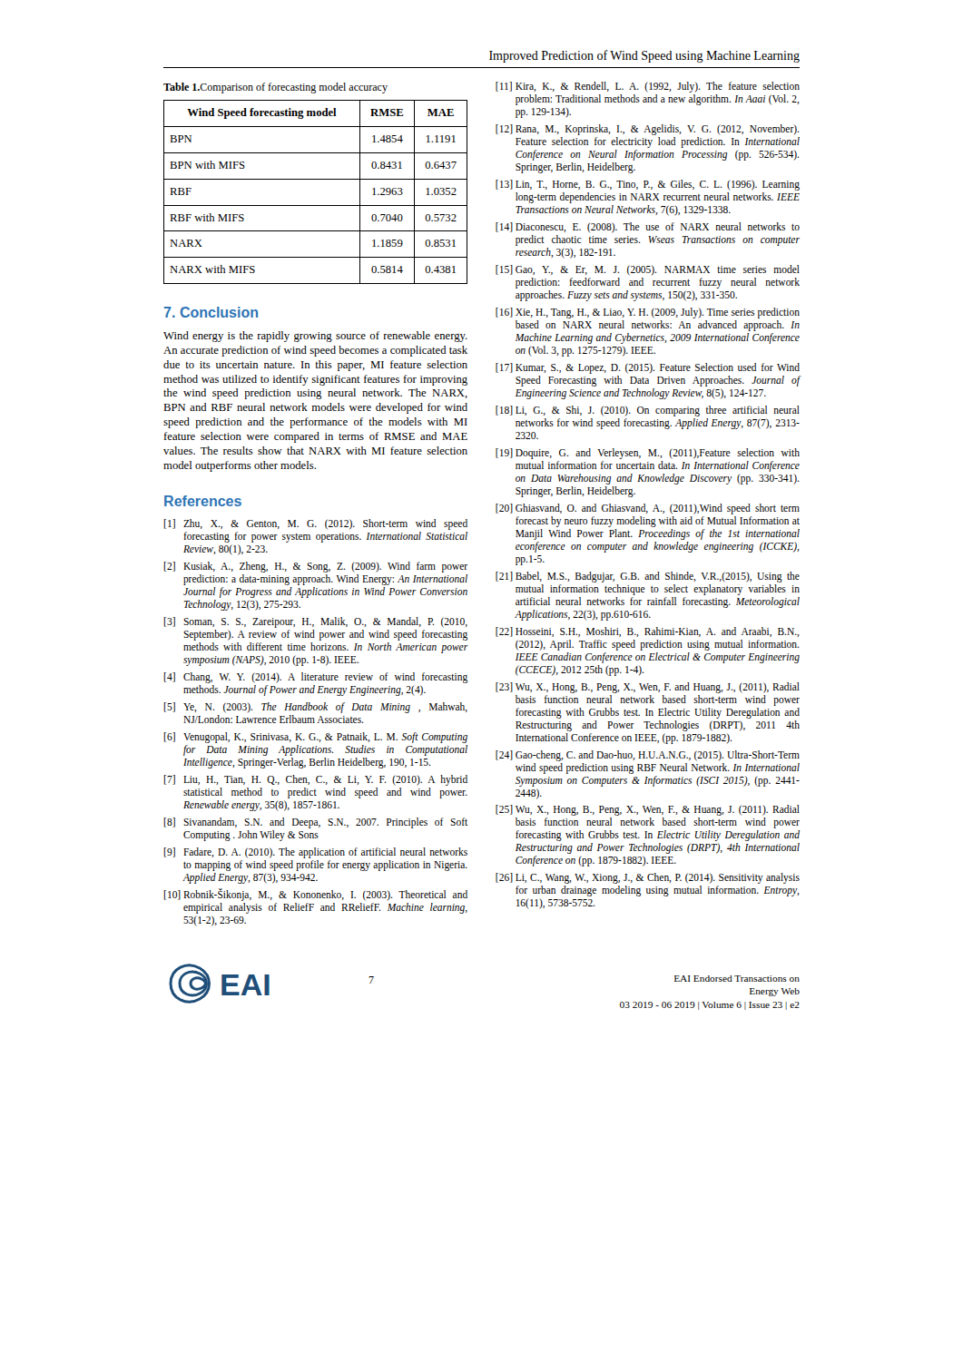Improved Prediction of Wind Speed using Machine Learning
Table 1. Comparison of forecasting model accuracy
| Wind Speed forecasting model | RMSE | MAE |
| --- | --- | --- |
| BPN | 1.4854 | 1.1191 |
| BPN with MIFS | 0.8431 | 0.6437 |
| RBF | 1.2963 | 1.0352 |
| RBF with MIFS | 0.7040 | 0.5732 |
| NARX | 1.1859 | 0.8531 |
| NARX with MIFS | 0.5814 | 0.4381 |
7. Conclusion
Wind energy is the rapidly growing source of renewable energy. An accurate prediction of wind speed becomes a complicated task due to its uncertain nature. In this paper, MI feature selection method was utilized to identify significant features for improving the wind speed prediction using neural network. The NARX, BPN and RBF neural network models were developed for wind speed prediction and the performance of the models with MI feature selection were compared in terms of RMSE and MAE values. The results show that NARX with MI feature selection model outperforms other models.
References
[1] Zhu, X., & Genton, M. G. (2012). Short-term wind speed forecasting for power system operations. International Statistical Review, 80(1), 2-23.
[2] Kusiak, A., Zheng, H., & Song, Z. (2009). Wind farm power prediction: a data-mining approach. Wind Energy: An International Journal for Progress and Applications in Wind Power Conversion Technology, 12(3), 275-293.
[3] Soman, S. S., Zareipour, H., Malik, O., & Mandal, P. (2010, September). A review of wind power and wind speed forecasting methods with different time horizons. In North American power symposium (NAPS), 2010 (pp. 1-8). IEEE.
[4] Chang, W. Y. (2014). A literature review of wind forecasting methods. Journal of Power and Energy Engineering, 2(4).
[5] Ye, N. (2003). The Handbook of Data Mining , Mahwah, NJ/London: Lawrence Erlbaum Associates.
[6] Venugopal, K., Srinivasa, K. G., & Patnaik, L. M. Soft Computing for Data Mining Applications. Studies in Computational Intelligence, Springer-Verlag, Berlin Heidelberg, 190, 1-15.
[7] Liu, H., Tian, H. Q., Chen, C., & Li, Y. F. (2010). A hybrid statistical method to predict wind speed and wind power. Renewable energy, 35(8), 1857-1861.
[8] Sivanandam, S.N. and Deepa, S.N., 2007. Principles of Soft Computing . John Wiley & Sons
[9] Fadare, D. A. (2010). The application of artificial neural networks to mapping of wind speed profile for energy application in Nigeria. Applied Energy, 87(3), 934-942.
[10] Robnik-Šikonja, M., & Kononenko, I. (2003). Theoretical and empirical analysis of ReliefF and RReliefF. Machine learning, 53(1-2), 23-69.
[11] Kira, K., & Rendell, L. A. (1992, July). The feature selection problem: Traditional methods and a new algorithm. In Aaai (Vol. 2, pp. 129-134).
[12] Rana, M., Koprinska, I., & Agelidis, V. G. (2012, November). Feature selection for electricity load prediction. In International Conference on Neural Information Processing (pp. 526-534). Springer, Berlin, Heidelberg.
[13] Lin, T., Horne, B. G., Tino, P., & Giles, C. L. (1996). Learning long-term dependencies in NARX recurrent neural networks. IEEE Transactions on Neural Networks, 7(6), 1329-1338.
[14] Diaconescu, E. (2008). The use of NARX neural networks to predict chaotic time series. Wseas Transactions on computer research, 3(3), 182-191.
[15] Gao, Y., & Er, M. J. (2005). NARMAX time series model prediction: feedforward and recurrent fuzzy neural network approaches. Fuzzy sets and systems, 150(2), 331-350.
[16] Xie, H., Tang, H., & Liao, Y. H. (2009, July). Time series prediction based on NARX neural networks: An advanced approach. In Machine Learning and Cybernetics, 2009 International Conference on (Vol. 3, pp. 1275-1279). IEEE.
[17] Kumar, S., & Lopez, D. (2015). Feature Selection used for Wind Speed Forecasting with Data Driven Approaches. Journal of Engineering Science and Technology Review, 8(5), 124-127.
[18] Li, G., & Shi, J. (2010). On comparing three artificial neural networks for wind speed forecasting. Applied Energy, 87(7), 2313-2320.
[19] Doquire, G. and Verleysen, M., (2011),Feature selection with mutual information for uncertain data. In International Conference on Data Warehousing and Knowledge Discovery (pp. 330-341). Springer, Berlin, Heidelberg.
[20] Ghiasvand, O. and Ghiasvand, A., (2011),Wind speed short term forecast by neuro fuzzy modeling with aid of Mutual Information at Manjil Wind Power Plant. Proceedings of the 1st international econference on computer and knowledge engineering (ICCKE), pp.1-5.
[21] Babel, M.S., Badgujar, G.B. and Shinde, V.R.,(2015), Using the mutual information technique to select explanatory variables in artificial neural networks for rainfall forecasting. Meteorological Applications, 22(3), pp.610-616.
[22] Hosseini, S.H., Moshiri, B., Rahimi-Kian, A. and Araabi, B.N., (2012), April. Traffic speed prediction using mutual information. IEEE Canadian Conference on Electrical & Computer Engineering (CCECE), 2012 25th (pp. 1-4).
[23] Wu, X., Hong, B., Peng, X., Wen, F. and Huang, J., (2011), Radial basis function neural network based short-term wind power forecasting with Grubbs test. In Electric Utility Deregulation and Restructuring and Power Technologies (DRPT), 2011 4th International Conference on IEEE, (pp. 1879-1882).
[24] Gao-cheng, C. and Dao-huo, H.U.A.N.G., (2015). Ultra-Short-Term wind speed prediction using RBF Neural Network. In International Symposium on Computers & Informatics (ISCI 2015), (pp. 2441-2448).
[25] Wu, X., Hong, B., Peng, X., Wen, F., & Huang, J. (2011). Radial basis function neural network based short-term wind power forecasting with Grubbs test. In Electric Utility Deregulation and Restructuring and Power Technologies (DRPT), 4th International Conference on (pp. 1879-1882). IEEE.
[26] Li, C., Wang, W., Xiong, J., & Chen, P. (2014). Sensitivity analysis for urban drainage modeling using mutual information. Entropy, 16(11), 5738-5752.
EAI
7
EAI Endorsed Transactions on
Energy Web
03 2019 - 06 2019 | Volume 6 | Issue 23 | e2